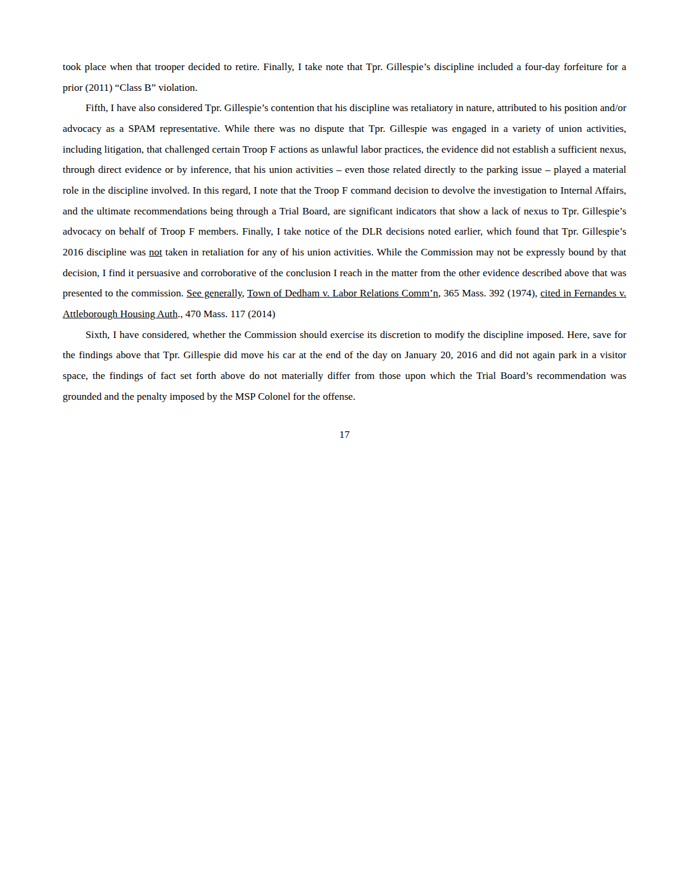took place when that trooper decided to retire. Finally, I take note that Tpr. Gillespie’s discipline included a four-day forfeiture for a prior (2011) “Class B” violation.
Fifth, I have also considered Tpr. Gillespie’s contention that his discipline was retaliatory in nature, attributed to his position and/or advocacy as a SPAM representative. While there was no dispute that Tpr. Gillespie was engaged in a variety of union activities, including litigation, that challenged certain Troop F actions as unlawful labor practices, the evidence did not establish a sufficient nexus, through direct evidence or by inference, that his union activities – even those related directly to the parking issue – played a material role in the discipline involved. In this regard, I note that the Troop F command decision to devolve the investigation to Internal Affairs, and the ultimate recommendations being through a Trial Board, are significant indicators that show a lack of nexus to Tpr. Gillespie’s advocacy on behalf of Troop F members. Finally, I take notice of the DLR decisions noted earlier, which found that Tpr. Gillespie’s 2016 discipline was not taken in retaliation for any of his union activities. While the Commission may not be expressly bound by that decision, I find it persuasive and corroborative of the conclusion I reach in the matter from the other evidence described above that was presented to the commission. See generally, Town of Dedham v. Labor Relations Comm’n, 365 Mass. 392 (1974), cited in Fernandes v. Attleborough Housing Auth., 470 Mass. 117 (2014)
Sixth, I have considered, whether the Commission should exercise its discretion to modify the discipline imposed. Here, save for the findings above that Tpr. Gillespie did move his car at the end of the day on January 20, 2016 and did not again park in a visitor space, the findings of fact set forth above do not materially differ from those upon which the Trial Board’s recommendation was grounded and the penalty imposed by the MSP Colonel for the offense.
17